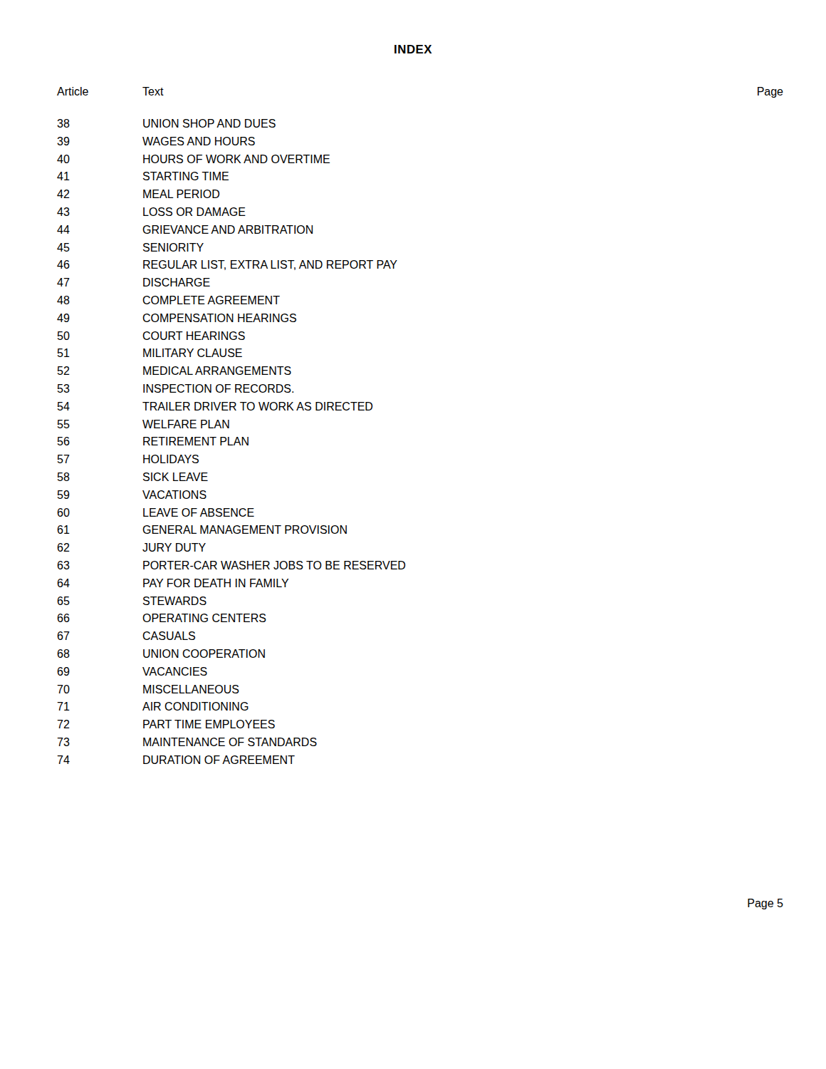INDEX
Article
Text
Page
38 UNION SHOP AND DUES
39 WAGES AND HOURS
40 HOURS OF WORK AND OVERTIME
41 STARTING TIME
42 MEAL PERIOD
43 LOSS OR DAMAGE
44 GRIEVANCE AND ARBITRATION
45 SENIORITY
46 REGULAR LIST, EXTRA LIST, AND REPORT PAY
47 DISCHARGE
48 COMPLETE AGREEMENT
49 COMPENSATION HEARINGS
50 COURT HEARINGS
51 MILITARY CLAUSE
52 MEDICAL ARRANGEMENTS
53 INSPECTION OF RECORDS.
54 TRAILER DRIVER TO WORK AS DIRECTED
55 WELFARE PLAN
56 RETIREMENT PLAN
57 HOLIDAYS
58 SICK LEAVE
59 VACATIONS
60 LEAVE OF ABSENCE
61 GENERAL MANAGEMENT PROVISION
62 JURY DUTY
63 PORTER-CAR WASHER JOBS TO BE RESERVED
64 PAY FOR DEATH IN FAMILY
65 STEWARDS
66 OPERATING CENTERS
67 CASUALS
68 UNION COOPERATION
69 VACANCIES
70 MISCELLANEOUS
71 AIR CONDITIONING
72 PART TIME EMPLOYEES
73 MAINTENANCE OF STANDARDS
74 DURATION OF AGREEMENT
Page 5